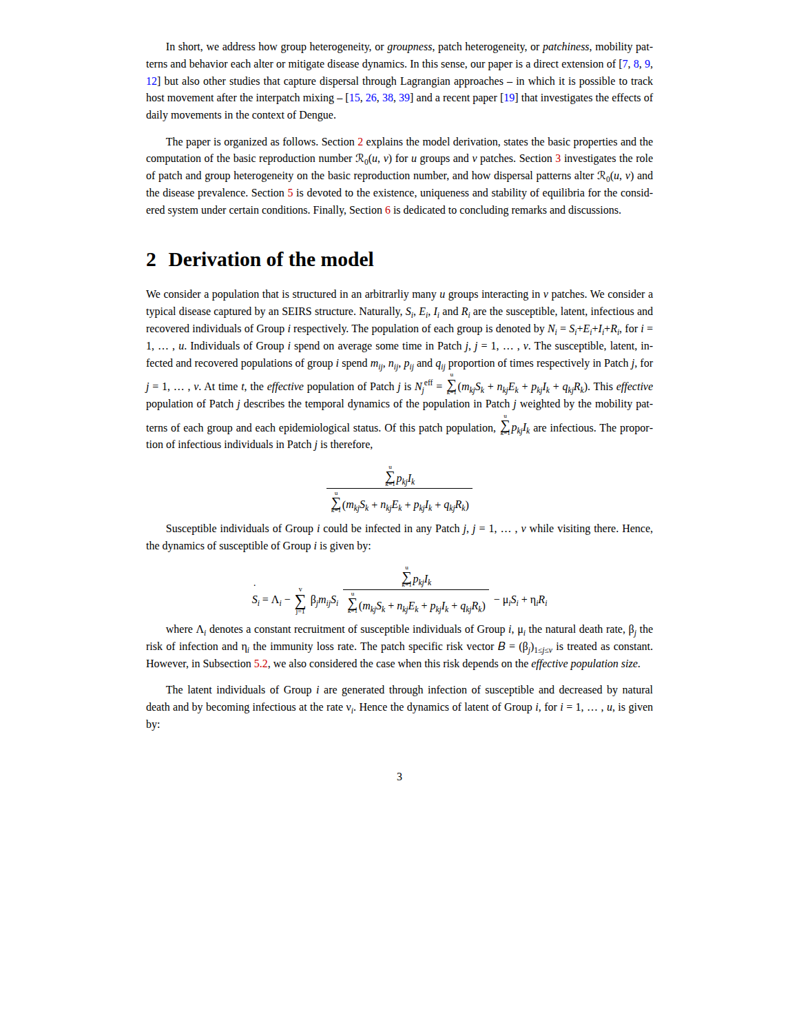In short, we address how group heterogeneity, or groupness, patch heterogeneity, or patchiness, mobility patterns and behavior each alter or mitigate disease dynamics. In this sense, our paper is a direct extension of [7, 8, 9, 12] but also other studies that capture dispersal through Lagrangian approaches – in which it is possible to track host movement after the interpatch mixing – [15, 26, 38, 39] and a recent paper [19] that investigates the effects of daily movements in the context of Dengue.
The paper is organized as follows. Section 2 explains the model derivation, states the basic properties and the computation of the basic reproduction number ℛ0(u, v) for u groups and v patches. Section 3 investigates the role of patch and group heterogeneity on the basic reproduction number, and how dispersal patterns alter ℛ0(u, v) and the disease prevalence. Section 5 is devoted to the existence, uniqueness and stability of equilibria for the considered system under certain conditions. Finally, Section 6 is dedicated to concluding remarks and discussions.
2 Derivation of the model
We consider a population that is structured in an arbitrarliy many u groups interacting in v patches. We consider a typical disease captured by an SEIRS structure. Naturally, Si, Ei, Ii and Ri are the susceptible, latent, infectious and recovered individuals of Group i respectively. The population of each group is denoted by Ni = Si+Ei+Ii+Ri, for i = 1, … , u. Individuals of Group i spend on average some time in Patch j, j = 1, … , v. The susceptible, latent, infected and recovered populations of group i spend mij, nij, pij and qij proportion of times respectively in Patch j, for j = 1, … , v. At time t, the effective population of Patch j is Njeff = u∑k=1(mkjSk + nkjEk + pkjIk + qkjRk). This effective population of Patch j describes the temporal dynamics of the population in Patch j weighted by the mobility patterns of each group and each epidemiological status. Of this patch population, u∑k=1 pkjIk are infectious. The proportion of infectious individuals in Patch j is therefore,
u∑k=1 pkjIk u∑k=1(mkjSk + nkjEk + pkjIk + qkjRk)
Susceptible individuals of Group i could be infected in any Patch j, j = 1, … , v while visiting there. Hence, the dynamics of susceptible of Group i is given by:
Si = Λi − v∑j=1 βjmijSi u∑k=1 pkjIk u∑k=1(mkjSk + nkjEk + pkjIk + qkjRk) − μiSi + ηiRi
where Λi denotes a constant recruitment of susceptible individuals of Group i, μi the natural death rate, βj the risk of infection and ηi the immunity loss rate. The patch specific risk vector 𝐵 = (βj)1≤j≤v is treated as constant. However, in Subsection 5.2, we also considered the case when this risk depends on the effective population size.
The latent individuals of Group i are generated through infection of susceptible and decreased by natural death and by becoming infectious at the rate νi. Hence the dynamics of latent of Group i, for i = 1, … , u, is given by:
3